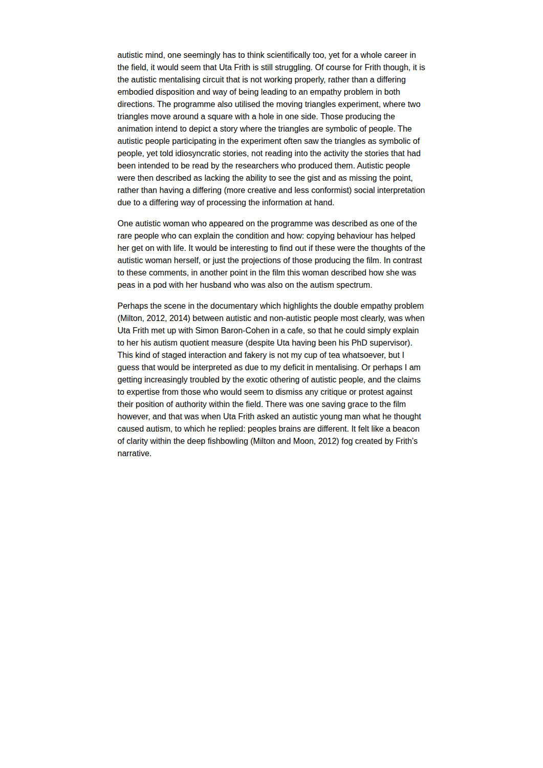autistic mind, one seemingly has to think scientifically too, yet for a whole career in the field, it would seem that Uta Frith is still struggling. Of course for Frith though, it is the autistic mentalising circuit that is not working properly, rather than a differing embodied disposition and way of being leading to an empathy problem in both directions. The programme also utilised the moving triangles experiment, where two triangles move around a square with a hole in one side. Those producing the animation intend to depict a story where the triangles are symbolic of people. The autistic people participating in the experiment often saw the triangles as symbolic of people, yet told idiosyncratic stories, not reading into the activity the stories that had been intended to be read by the researchers who produced them. Autistic people were then described as lacking the ability to see the gist and as missing the point, rather than having a differing (more creative and less conformist) social interpretation due to a differing way of processing the information at hand.
One autistic woman who appeared on the programme was described as one of the rare people who can explain the condition and how: copying behaviour has helped her get on with life. It would be interesting to find out if these were the thoughts of the autistic woman herself, or just the projections of those producing the film. In contrast to these comments, in another point in the film this woman described how she was peas in a pod with her husband who was also on the autism spectrum.
Perhaps the scene in the documentary which highlights the double empathy problem (Milton, 2012, 2014) between autistic and non-autistic people most clearly, was when Uta Frith met up with Simon Baron-Cohen in a cafe, so that he could simply explain to her his autism quotient measure (despite Uta having been his PhD supervisor). This kind of staged interaction and fakery is not my cup of tea whatsoever, but I guess that would be interpreted as due to my deficit in mentalising. Or perhaps I am getting increasingly troubled by the exotic othering of autistic people, and the claims to expertise from those who would seem to dismiss any critique or protest against their position of authority within the field. There was one saving grace to the film however, and that was when Uta Frith asked an autistic young man what he thought caused autism, to which he replied: peoples brains are different. It felt like a beacon of clarity within the deep fishbowling (Milton and Moon, 2012) fog created by Frith's narrative.